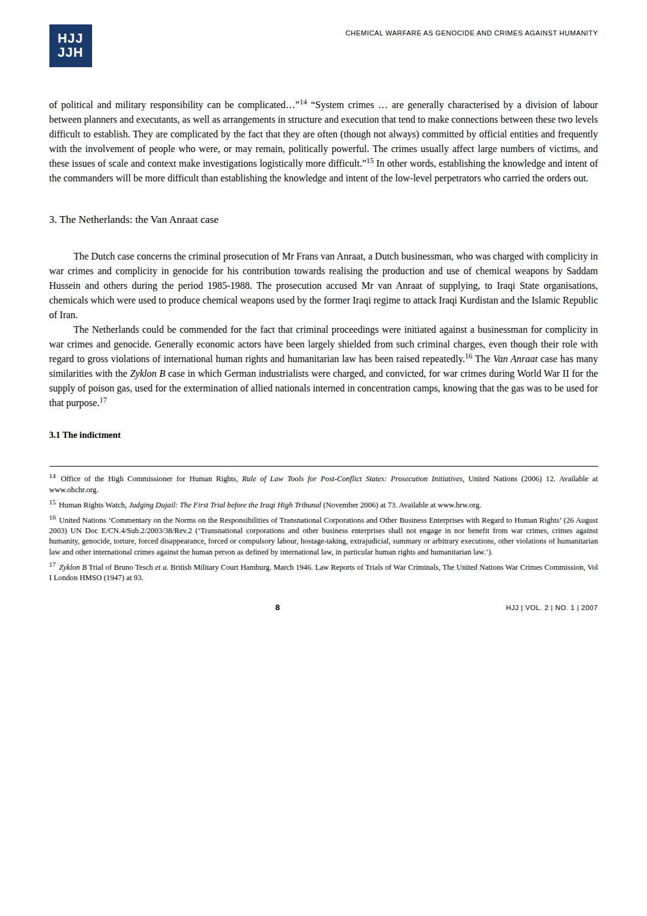HJJ JJH
Chemical Warfare as Genocide and Crimes Against Humanity
of political and military responsibility can be complicated…”14 “System crimes … are generally characterised by a division of labour between planners and executants, as well as arrangements in structure and execution that tend to make connections between these two levels difficult to establish. They are complicated by the fact that they are often (though not always) committed by official entities and frequently with the involvement of people who were, or may remain, politically powerful. The crimes usually affect large numbers of victims, and these issues of scale and context make investigations logistically more difficult.”15 In other words, establishing the knowledge and intent of the commanders will be more difficult than establishing the knowledge and intent of the low-level perpetrators who carried the orders out.
3. The Netherlands: the Van Anraat case
The Dutch case concerns the criminal prosecution of Mr Frans van Anraat, a Dutch businessman, who was charged with complicity in war crimes and complicity in genocide for his contribution towards realising the production and use of chemical weapons by Saddam Hussein and others during the period 1985-1988. The prosecution accused Mr van Anraat of supplying, to Iraqi State organisations, chemicals which were used to produce chemical weapons used by the former Iraqi regime to attack Iraqi Kurdistan and the Islamic Republic of Iran.
The Netherlands could be commended for the fact that criminal proceedings were initiated against a businessman for complicity in war crimes and genocide. Generally economic actors have been largely shielded from such criminal charges, even though their role with regard to gross violations of international human rights and humanitarian law has been raised repeatedly.16 The Van Anraat case has many similarities with the Zyklon B case in which German industrialists were charged, and convicted, for war crimes during World War II for the supply of poison gas, used for the extermination of allied nationals interned in concentration camps, knowing that the gas was to be used for that purpose.17
3.1 The indictment
14 Office of the High Commissioner for Human Rights, Rule of Law Tools for Post-Conflict States: Prosecution Initiatives, United Nations (2006) 12. Available at www.ohchr.org.
15 Human Rights Watch, Judging Dujail: The First Trial before the Iraqi High Tribunal (November 2006) at 73. Available at www.hrw.org.
16 United Nations ‘Commentary on the Norms on the Responsibilities of Transnational Corporations and Other Business Enterprises with Regard to Human Rights’ (26 August 2003) UN Doc E/CN.4/Sub.2/2003/38/Rev.2 (‘Transnational corporations and other business enterprises shall not engage in nor benefit from war crimes, crimes against humanity, genocide, torture, forced disappearance, forced or compulsory labour, hostage-taking, extrajudicial, summary or arbitrary executions, other violations of humanitarian law and other international crimes against the human person as defined by international law, in particular human rights and humanitarian law.’).
17 Zyklon B Trial of Bruno Tesch et a. British Military Court Hamburg. March 1946. Law Reports of Trials of War Criminals, The United Nations War Crimes Commission, Vol I London HMSO (1947) at 93.
8 HJJ | VOL. 2 | NO. 1 | 2007